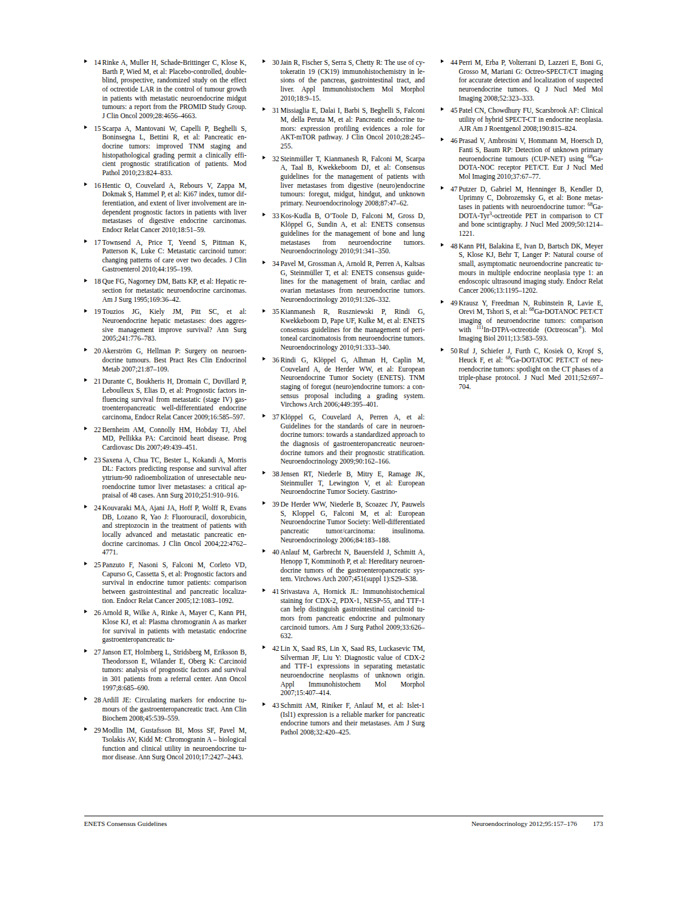14 Rinke A, Muller H, Schade-Brittinger C, Klose K, Barth P, Wied M, et al: Placebo-controlled, double-blind, prospective, randomized study on the effect of octreotide LAR in the control of tumour growth in patients with metastatic neuroendocrine midgut tumours: a report from the PROMID Study Group. J Clin Oncol 2009;28:4656–4663.
15 Scarpa A, Mantovani W, Capelli P, Beghelli S, Boninsegna L, Bettini R, et al: Pancreatic endocrine tumors: improved TNM staging and histopathological grading permit a clinically efficient prognostic stratification of patients. Mod Pathol 2010;23:824–833.
16 Hentic O, Couvelard A, Rebours V, Zappa M, Dokmak S, Hammel P, et al: Ki67 index, tumor differentiation, and extent of liver involvement are independent prognostic factors in patients with liver metastases of digestive endocrine carcinomas. Endocr Relat Cancer 2010;18:51–59.
17 Townsend A, Price T, Yeend S, Pittman K, Patterson K, Luke C: Metastatic carcinoid tumor: changing patterns of care over two decades. J Clin Gastroenterol 2010;44:195–199.
18 Que FG, Nagorney DM, Batts KP, et al: Hepatic resection for metastatic neuroendocrine carcinomas. Am J Surg 1995;169:36–42.
19 Touzios JG, Kiely JM, Pitt SC, et al: Neuroendocrine hepatic metastases: does aggressive management improve survival? Ann Surg 2005;241:776–783.
20 Akerström G, Hellman P: Surgery on neuroendocrine tumours. Best Pract Res Clin Endocrinol Metab 2007;21:87–109.
21 Durante C, Boukheris H, Dromain C, Duvillard P, Leboulleux S, Elias D, et al: Prognostic factors influencing survival from metastatic (stage IV) gastroenteropancreatic well-differentiated endocrine carcinoma, Endocr Relat Cancer 2009;16:585–597.
22 Bernheim AM, Connolly HM, Hobday TJ, Abel MD, Pellikka PA: Carcinoid heart disease. Prog Cardiovasc Dis 2007;49:439–451.
23 Saxena A, Chua TC, Bester L, Kokandi A, Morris DL: Factors predicting response and survival after yttrium-90 radioembolization of unresectable neuroendocrine tumor liver metastases: a critical appraisal of 48 cases. Ann Surg 2010;251:910–916.
24 Kouvaraki MA, Ajani JA, Hoff P, Wolff R, Evans DB, Lozano R, Yao J: Fluorouracil, doxorubicin, and streptozocin in the treatment of patients with locally advanced and metastatic pancreatic endocrine carcinomas. J Clin Oncol 2004;22:4762–4771.
25 Panzuto F, Nasoni S, Falconi M, Corleto VD, Capurso G, Cassetta S, et al: Prognostic factors and survival in endocrine tumor patients: comparison between gastrointestinal and pancreatic localization. Endocr Relat Cancer 2005;12:1083–1092.
26 Arnold R, Wilke A, Rinke A, Mayer C, Kann PH, Klose KJ, et al: Plasma chromogranin A as marker for survival in patients with metastatic endocrine gastroenteropancreatic tu-
27 Janson ET, Holmberg L, Stridsberg M, Eriksson B, Theodorsson E, Wilander E, Oberg K: Carcinoid tumors: analysis of prognostic factors and survival in 301 patients from a referral center. Ann Oncol 1997;8:685–690.
28 Ardill JE: Circulating markers for endocrine tumours of the gastroenteropancreatic tract. Ann Clin Biochem 2008;45:539–559.
29 Modlin IM, Gustafsson BI, Moss SF, Pavel M, Tsolakis AV, Kidd M: Chromogranin A – biological function and clinical utility in neuroendocrine tumor disease. Ann Surg Oncol 2010;17:2427–2443.
30 Jain R, Fischer S, Serra S, Chetty R: The use of cytokeratin 19 (CK19) immunohistochemistry in lesions of the pancreas, gastrointestinal tract, and liver. Appl Immunohistochem Mol Morphol 2010;18:9–15.
31 Missiaglia E, Dalai I, Barbi S, Beghelli S, Falconi M, della Peruta M, et al: Pancreatic endocrine tumors: expression profiling evidences a role for AKT-mTOR pathway. J Clin Oncol 2010;28:245–255.
32 Steinmüller T, Kianmanesh R, Falconi M, Scarpa A, Taal B, Kwekkeboom DJ, et al: Consensus guidelines for the management of patients with liver metastases from digestive (neuro)endocrine tumours: foregut, midgut, hindgut, and unknown primary. Neuroendocrinology 2008;87:47–62.
33 Kos-Kudla B, O’Toole D, Falconi M, Gross D, Klöppel G, Sundin A, et al: ENETS consensus guidelines for the management of bone and lung metastases from neuroendocrine tumors. Neuroendocrinology 2010;91:341–350.
34 Pavel M, Grossman A, Arnold R, Perren A, Kaltsas G, Steinmüller T, et al: ENETS consensus guidelines for the management of brain, cardiac and ovarian metastases from neuroendocrine tumors. Neuroendocrinology 2010;91:326–332.
35 Kianmanesh R, Ruszniewski P, Rindi G, Kwekkeboom D, Pape UF, Kulke M, et al: ENETS consensus guidelines for the management of peritoneal carcinomatosis from neuroendocrine tumors. Neuroendocrinology 2010;91:333–340.
36 Rindi G, Klöppel G, Alhman H, Caplin M, Couvelard A, de Herder WW, et al: European Neuroendocrine Tumor Society (ENETS). TNM staging of foregut (neuro)endocrine tumors: a consensus proposal including a grading system. Virchows Arch 2006;449:395–401.
37 Klöppel G, Couvelard A, Perren A, et al: Guidelines for the standards of care in neuroendocrine tumors: towards a standardized approach to the diagnosis of gastroenteropancreatic neuroendocrine tumors and their prognostic stratification. Neuroendocrinology 2009;90:162–166.
38 Jensen RT, Niederle B, Mitry E, Ramage JK, Steinmuller T, Lewington V, et al: European Neuroendocrine Tumor Society. Gastrino-
39 De Herder WW, Niederle B, Scoazec JY, Pauwels S, Kloppel G, Falconi M, et al: European Neuroendocrine Tumor Society: Well-differentiated pancreatic tumor/carcinoma: insulinoma. Neuroendocrinology 2006;84:183–188.
40 Anlauf M, Garbrecht N, Bauersfeld J, Schmitt A, Henopp T, Komminoth P, et al: Hereditary neuroendocrine tumors of the gastroenteropancreatic system. Virchows Arch 2007;451(suppl 1):S29–S38.
41 Srivastava A, Hornick JL: Immunohistochemical staining for CDX-2, PDX-1, NESP-55, and TTF-1 can help distinguish gastrointestinal carcinoid tumors from pancreatic endocrine and pulmonary carcinoid tumors. Am J Surg Pathol 2009;33:626–632.
42 Lin X, Saad RS, Lin X, Saad RS, Luckasevic TM, Silverman JF, Liu Y: Diagnostic value of CDX-2 and TTF-1 expressions in separating metastatic neuroendocrine neoplasms of unknown origin. Appl Immunohistochem Mol Morphol 2007;15:407–414.
43 Schmitt AM, Riniker F, Anlauf M, et al: Islet-1 (Isl1) expression is a reliable marker for pancreatic endocrine tumors and their metastases. Am J Surg Pathol 2008;32:420–425.
44 Perri M, Erba P, Volterrani D, Lazzeri E, Boni G, Grosso M, Mariani G: Octreo-SPECT/CT imaging for accurate detection and localization of suspected neuroendocrine tumors. Q J Nucl Med Mol Imaging 2008;52:323–333.
45 Patel CN, Chowdhury FU, Scarsbrook AF: Clinical utility of hybrid SPECT-CT in endocrine neoplasia. AJR Am J Roentgenol 2008;190:815–824.
46 Prasad V, Ambrosini V, Hommann M, Hoersch D, Fanti S, Baum RP: Detection of unknown primary neuroendocrine tumours (CUP-NET) using 68Ga-DOTA-NOC receptor PET/CT. Eur J Nucl Med Mol Imaging 2010;37:67–77.
47 Putzer D, Gabriel M, Henninger B, Kendler D, Uprimny C, Dobrozemsky G, et al: Bone metastases in patients with neuroendocrine tumor: 68Ga-DOTA-Tyr3-octreotide PET in comparison to CT and bone scintigraphy. J Nucl Med 2009;50:1214–1221.
48 Kann PH, Balakina E, Ivan D, Bartsch DK, Meyer S, Klose KJ, Behr T, Langer P: Natural course of small, asymptomatic neuroendocrine pancreatic tumours in multiple endocrine neoplasia type 1: an endoscopic ultrasound imaging study. Endocr Relat Cancer 2006;13:1195–1202.
49 Krausz Y, Freedman N, Rubinstein R, Lavie E, Orevi M, Tshori S, et al: 68Ga-DOTANOC PET/CT imaging of neuroendocrine tumors: comparison with 111In-DTPA-octreotide (Octreoscan®). Mol Imaging Biol 2011;13:583–593.
50 Ruf J, Schiefer J, Furth C, Kosiek O, Kropf S, Heuck F, et al: 68Ga-DOTATOC PET/CT of neuroendocrine tumors: spotlight on the CT phases of a triple-phase protocol. J Nucl Med 2011;52:697–704.
ENETS Consensus Guidelines
Neuroendocrinology 2012;95:157–176173